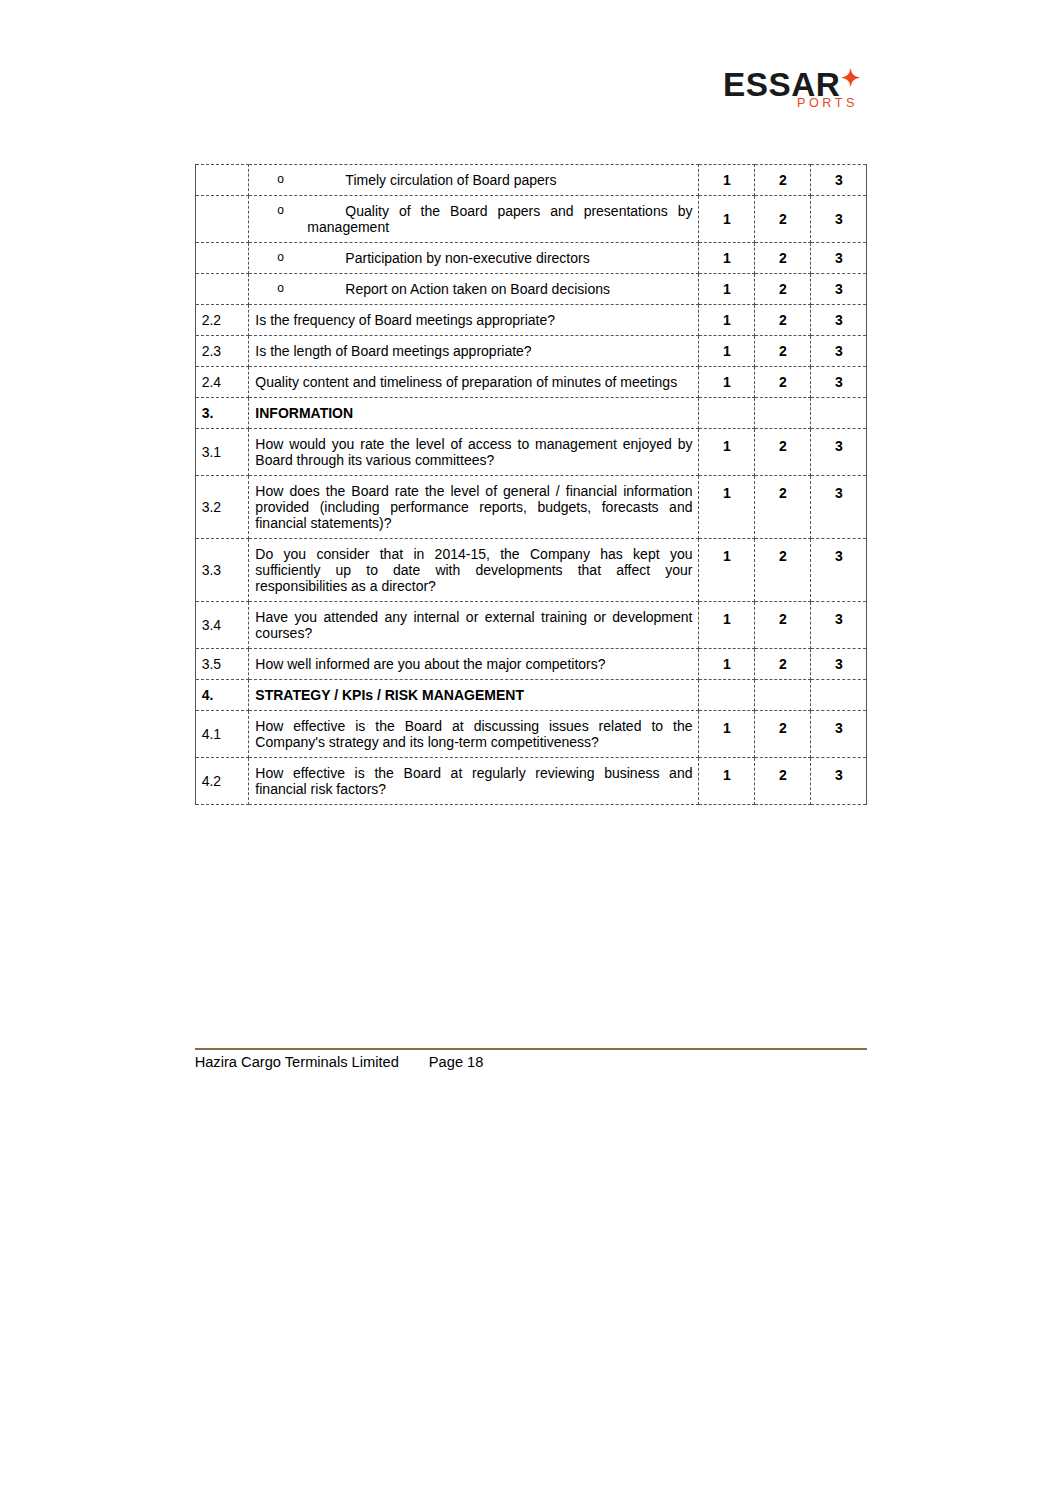ESSAR✦
PORTS
| | Timely circulation of Board papers | 1 | 2 | 3 |
| | Quality of the Board papers and presentations by management | 1 | 2 | 3 |
| | Participation by non-executive directors | 1 | 2 | 3 |
| | Report on Action taken on Board decisions | 1 | 2 | 3 |
| 2.2 | Is the frequency of Board meetings appropriate? | 1 | 2 | 3 |
| 2.3 | Is the length of Board meetings appropriate? | 1 | 2 | 3 |
| 2.4 | Quality content and timeliness of preparation of minutes of meetings | 1 | 2 | 3 |
| 3. | INFORMATION | | | |
| 3.1 | How would you rate the level of access to management enjoyed by Board through its various committees? | 1 | 2 | 3 |
| 3.2 | How does the Board rate the level of general / financial information provided (including performance reports, budgets, forecasts and financial statements)? | 1 | 2 | 3 |
| 3.3 | Do you consider that in 2014-15, the Company has kept you sufficiently up to date with developments that affect your responsibilities as a director? | 1 | 2 | 3 |
| 3.4 | Have you attended any internal or external training or development courses? | 1 | 2 | 3 |
| 3.5 | How well informed are you about the major competitors? | 1 | 2 | 3 |
| 4. | STRATEGY / KPIs / RISK MANAGEMENT | | | |
| 4.1 | How effective is the Board at discussing issues related to the Company's strategy and its long-term competitiveness? | 1 | 2 | 3 |
| 4.2 | How effective is the Board at regularly reviewing business and financial risk factors? | 1 | 2 | 3 |
Hazira Cargo Terminals LimitedPage 18